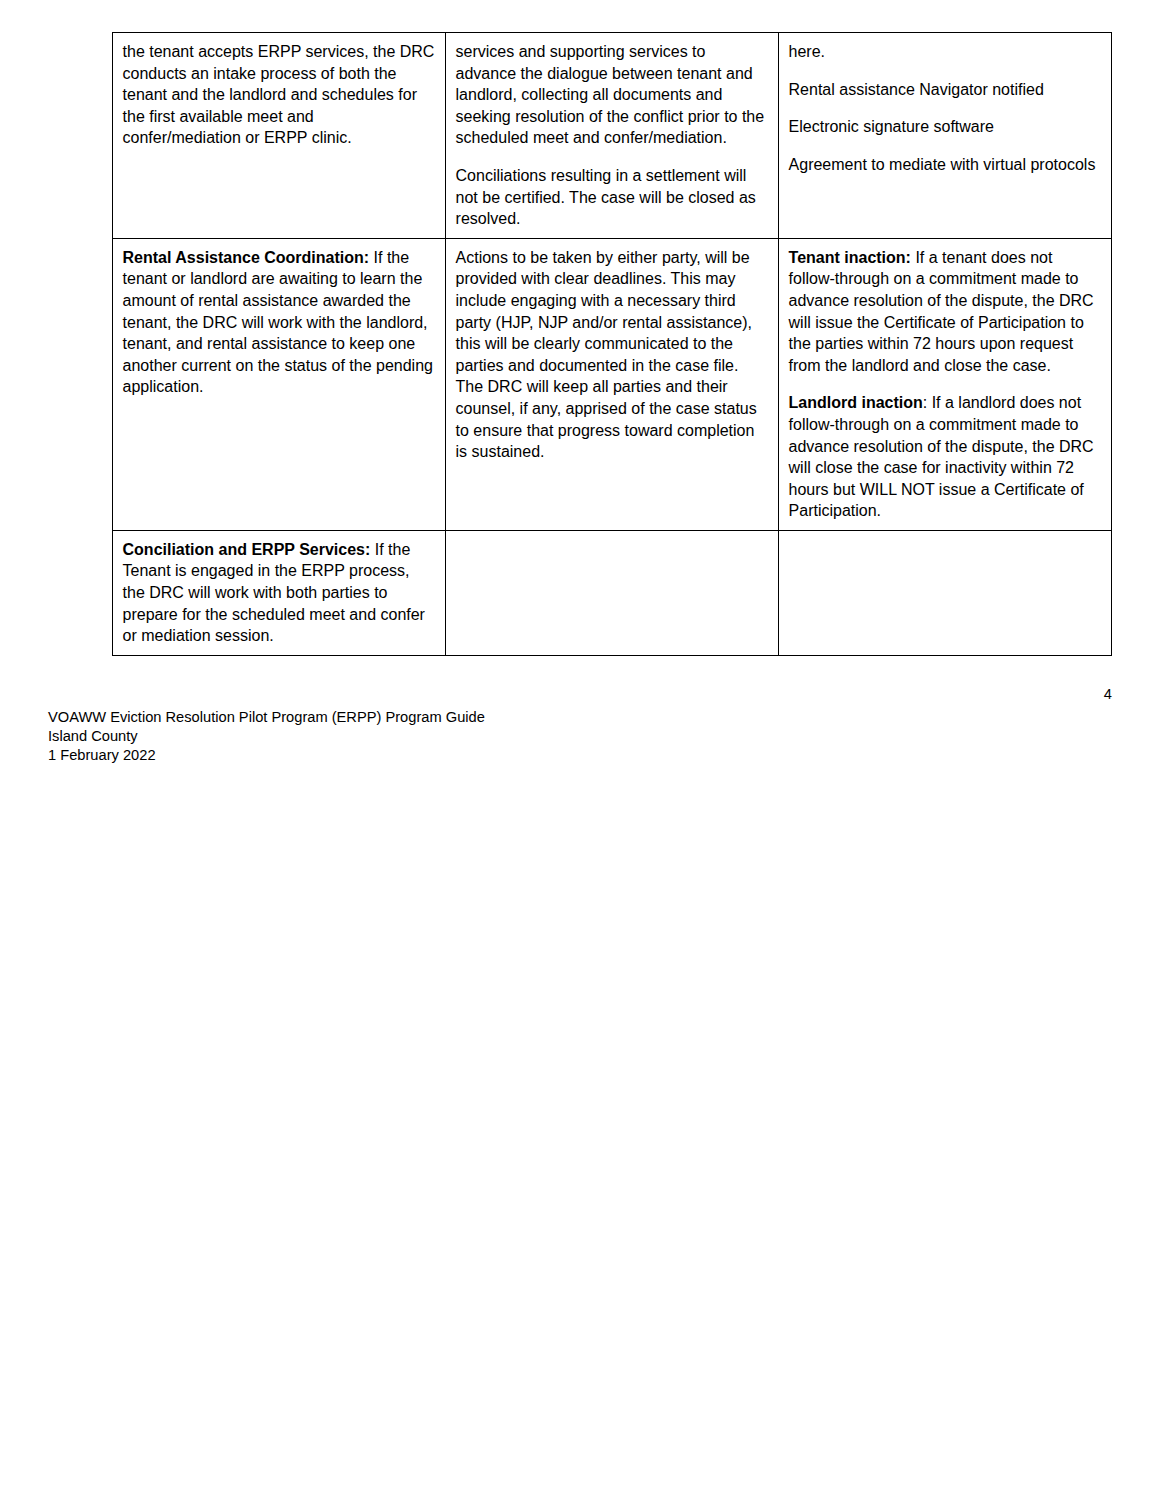| | the tenant accepts ERPP services, the DRC conducts an intake process of both the tenant and the landlord and schedules for the first available meet and confer/mediation or ERPP clinic. | services and supporting services to advance the dialogue between tenant and landlord, collecting all documents and seeking resolution of the conflict prior to the scheduled meet and confer/mediation. Conciliations resulting in a settlement will not be certified. The case will be closed as resolved. | here. Rental assistance Navigator notified Electronic signature software Agreement to mediate with virtual protocols |
| | Rental Assistance Coordination: If the tenant or landlord are awaiting to learn the amount of rental assistance awarded the tenant, the DRC will work with the landlord, tenant, and rental assistance to keep one another current on the status of the pending application. | Actions to be taken by either party, will be provided with clear deadlines. This may include engaging with a necessary third party (HJP, NJP and/or rental assistance), this will be clearly communicated to the parties and documented in the case file. The DRC will keep all parties and their counsel, if any, apprised of the case status to ensure that progress toward completion is sustained. | Tenant inaction: If a tenant does not follow-through on a commitment made to advance resolution of the dispute, the DRC will issue the Certificate of Participation to the parties within 72 hours upon request from the landlord and close the case. Landlord inaction : If a landlord does not follow-through on a commitment made to advance resolution of the dispute, the DRC will close the case for inactivity within 72 hours but WILL NOT issue a Certificate of Participation. |
| | Conciliation and ERPP Services: If the Tenant is engaged in the ERPP process, the DRC will work with both parties to prepare for the scheduled meet and confer or mediation session. | | |
4
VOAWW Eviction Resolution Pilot Program (ERPP) Program Guide
Island County
1 February 2022